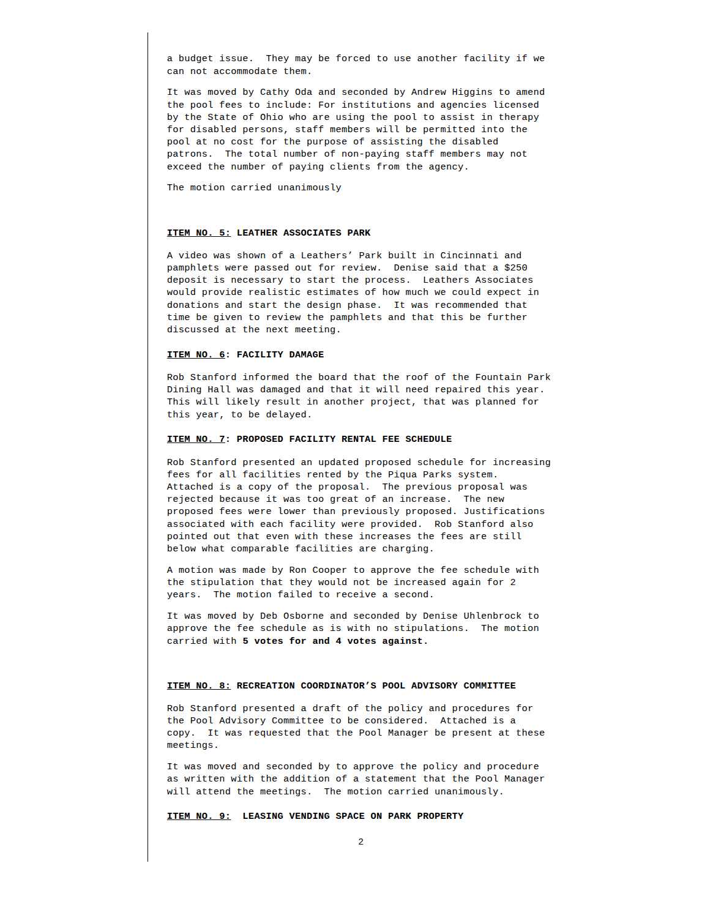a budget issue. They may be forced to use another facility if we can not accommodate them.
It was moved by Cathy Oda and seconded by Andrew Higgins to amend the pool fees to include: For institutions and agencies licensed by the State of Ohio who are using the pool to assist in therapy for disabled persons, staff members will be permitted into the pool at no cost for the purpose of assisting the disabled patrons. The total number of non-paying staff members may not exceed the number of paying clients from the agency.
The motion carried unanimously
ITEM NO. 5: LEATHER ASSOCIATES PARK
A video was shown of a Leathers’ Park built in Cincinnati and pamphlets were passed out for review. Denise said that a $250 deposit is necessary to start the process. Leathers Associates would provide realistic estimates of how much we could expect in donations and start the design phase. It was recommended that time be given to review the pamphlets and that this be further discussed at the next meeting.
ITEM NO. 6: FACILITY DAMAGE
Rob Stanford informed the board that the roof of the Fountain Park Dining Hall was damaged and that it will need repaired this year. This will likely result in another project, that was planned for this year, to be delayed.
ITEM NO. 7: PROPOSED FACILITY RENTAL FEE SCHEDULE
Rob Stanford presented an updated proposed schedule for increasing fees for all facilities rented by the Piqua Parks system. Attached is a copy of the proposal. The previous proposal was rejected because it was too great of an increase. The new proposed fees were lower than previously proposed. Justifications associated with each facility were provided. Rob Stanford also pointed out that even with these increases the fees are still below what comparable facilities are charging.
A motion was made by Ron Cooper to approve the fee schedule with the stipulation that they would not be increased again for 2 years. The motion failed to receive a second.
It was moved by Deb Osborne and seconded by Denise Uhlenbrock to approve the fee schedule as is with no stipulations. The motion carried with 5 votes for and 4 votes against.
ITEM NO. 8: RECREATION COORDINATOR’S POOL ADVISORY COMMITTEE
Rob Stanford presented a draft of the policy and procedures for the Pool Advisory Committee to be considered. Attached is a copy. It was requested that the Pool Manager be present at these meetings.
It was moved and seconded by to approve the policy and procedure as written with the addition of a statement that the Pool Manager will attend the meetings. The motion carried unanimously.
ITEM NO. 9: LEASING VENDING SPACE ON PARK PROPERTY
2